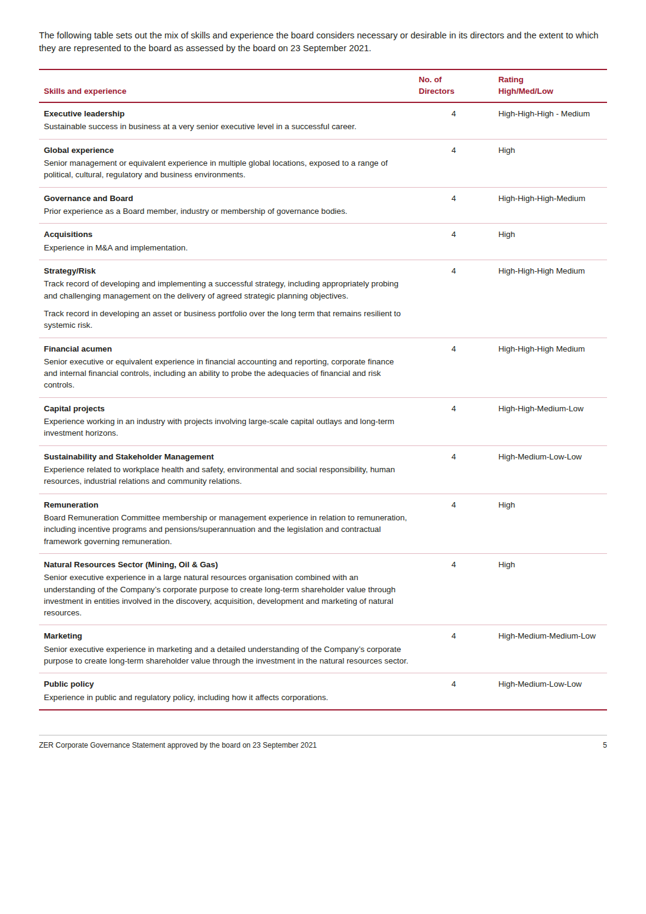The following table sets out the mix of skills and experience the board considers necessary or desirable in its directors and the extent to which they are represented to the board as assessed by the board on 23 September 2021.
| Skills and experience | No. of Directors | Rating High/Med/Low |
| --- | --- | --- |
| Executive leadership Sustainable success in business at a very senior executive level in a successful career. | 4 | High-High-High - Medium |
| Global experience Senior management or equivalent experience in multiple global locations, exposed to a range of political, cultural, regulatory and business environments. | 4 | High |
| Governance and Board Prior experience as a Board member, industry or membership of governance bodies. | 4 | High-High-High-Medium |
| Acquisitions Experience in M&A and implementation. | 4 | High |
| Strategy/Risk Track record of developing and implementing a successful strategy, including appropriately probing and challenging management on the delivery of agreed strategic planning objectives. Track record in developing an asset or business portfolio over the long term that remains resilient to systemic risk. | 4 | High-High-High Medium |
| Financial acumen Senior executive or equivalent experience in financial accounting and reporting, corporate finance and internal financial controls, including an ability to probe the adequacies of financial and risk controls. | 4 | High-High-High Medium |
| Capital projects Experience working in an industry with projects involving large-scale capital outlays and long-term investment horizons. | 4 | High-High-Medium-Low |
| Sustainability and Stakeholder Management Experience related to workplace health and safety, environmental and social responsibility, human resources, industrial relations and community relations. | 4 | High-Medium-Low-Low |
| Remuneration Board Remuneration Committee membership or management experience in relation to remuneration, including incentive programs and pensions/superannuation and the legislation and contractual framework governing remuneration. | 4 | High |
| Natural Resources Sector (Mining, Oil & Gas) Senior executive experience in a large natural resources organisation combined with an understanding of the Company’s corporate purpose to create long-term shareholder value through investment in entities involved in the discovery, acquisition, development and marketing of natural resources. | 4 | High |
| Marketing Senior executive experience in marketing and a detailed understanding of the Company’s corporate purpose to create long-term shareholder value through the investment in the natural resources sector. | 4 | High-Medium-Medium-Low |
| Public policy Experience in public and regulatory policy, including how it affects corporations. | 4 | High-Medium-Low-Low |
ZER Corporate Governance Statement approved by the board on 23 September 2021 5